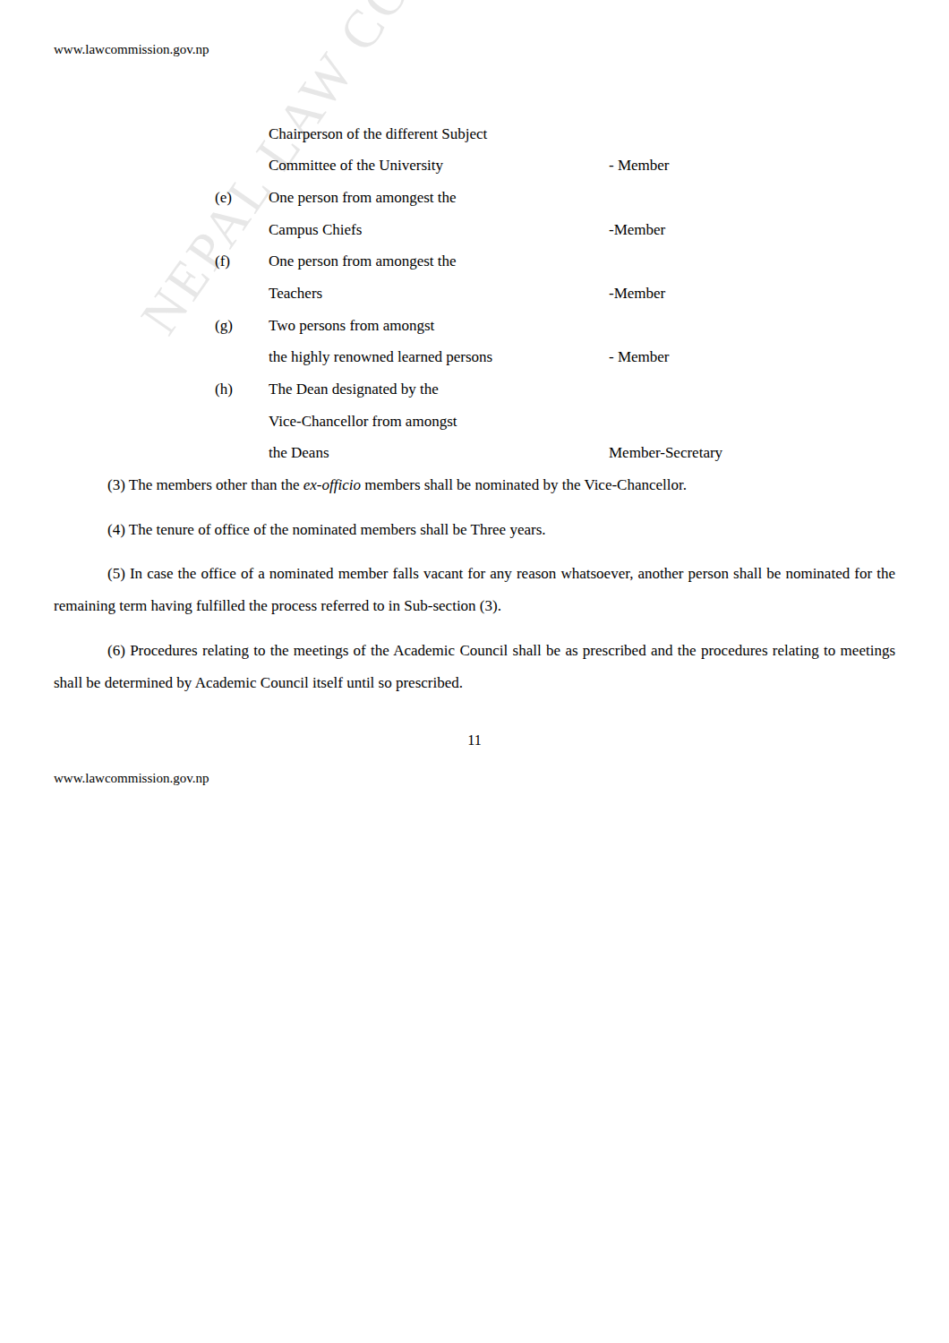www.lawcommission.gov.np
NEPAL LAW COMMISSION
| | Chairperson of the different Subject | |
| | Committee of the University | - Member |
| (e) | One person from amongest the | |
| | Campus Chiefs | -Member |
| (f) | One person from amongest the | |
| | Teachers | -Member |
| (g) | Two persons from amongst | |
| | the highly renowned learned persons | - Member |
| (h) | The Dean designated by the | |
| | Vice-Chancellor from amongst | |
| | the Deans | Member-Secretary |
(3) The members other than the ex-officio members shall be nominated by the Vice-Chancellor.
(4) The tenure of office of the nominated members shall be Three years.
(5) In case the office of a nominated member falls vacant for any reason whatsoever, another person shall be nominated for the remaining term having fulfilled the process referred to in Sub-section (3).
(6) Procedures relating to the meetings of the Academic Council shall be as prescribed and the procedures relating to meetings shall be determined by Academic Council itself until so prescribed.
11
www.lawcommission.gov.np